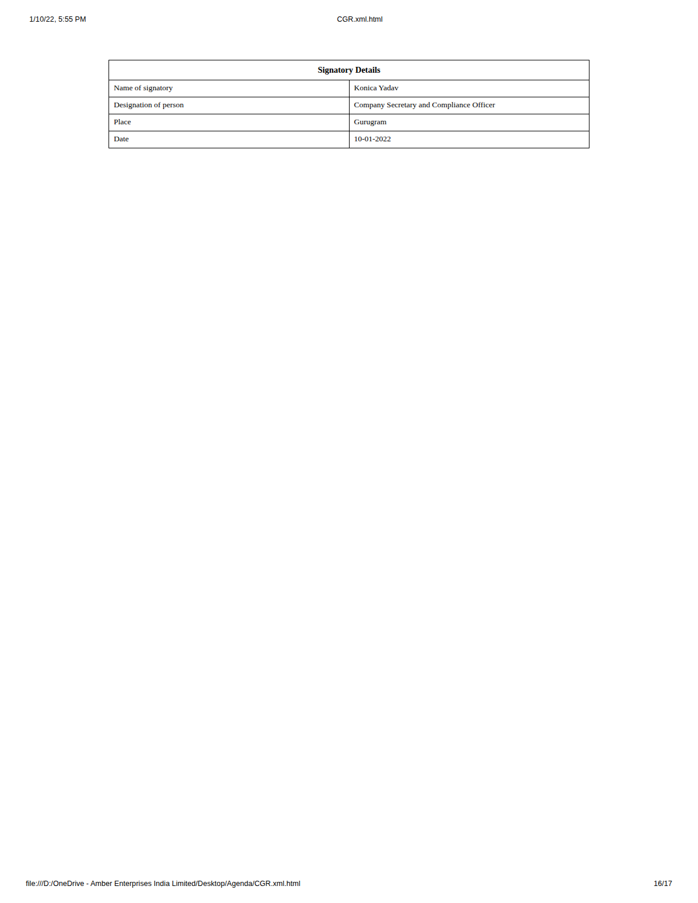1/10/22, 5:55 PM
CGR.xml.html
| Signatory Details |
| --- |
| Name of signatory | Konica Yadav |
| Designation of person | Company Secretary and Compliance Officer |
| Place | Gurugram |
| Date | 10-01-2022 |
file:///D:/OneDrive - Amber Enterprises India Limited/Desktop/Agenda/CGR.xml.html
16/17